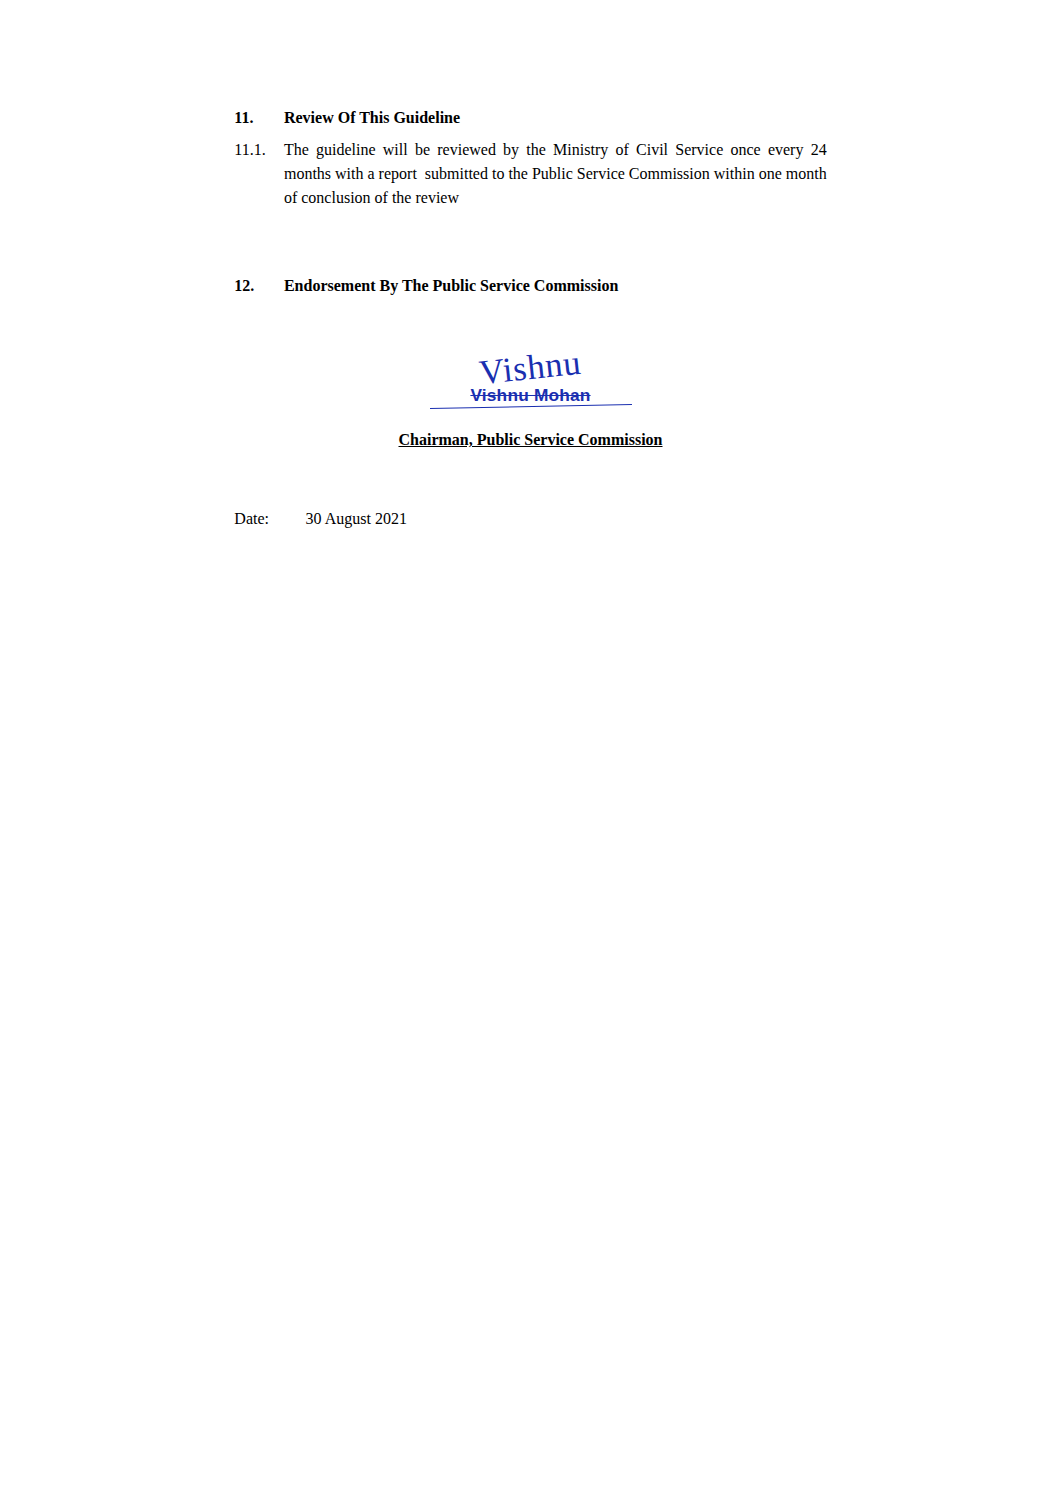11. Review Of This Guideline
11.1. The guideline will be reviewed by the Ministry of Civil Service once every 24 months with a report submitted to the Public Service Commission within one month of conclusion of the review
12. Endorsement By The Public Service Commission
Vishnu
Vishnu Mohan
Chairman, Public Service Commission
Date: 30 August 2021